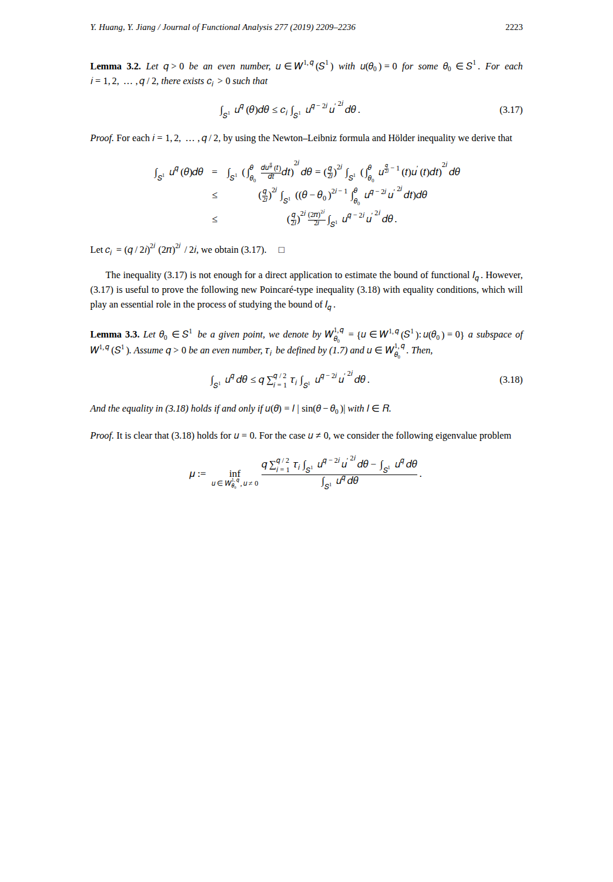Y. Huang, Y. Jiang / Journal of Functional Analysis 277 (2019) 2209–2236 2223
Lemma 3.2. Let q>0 be an even number, u∈W1,q(S1) with u(θ0)=0 for some θ0∈S1. For each i=1,2,…,q/2, there exists ci>0 such that
∫S1 uq(θ)dθ ≤ ci ∫S1 uq−2i u′2i dθ.
(3.17)
Proof. For each i=1,2,…,q/2, by using the Newton–Leibniz formula and Hölder inequality we derive that
∫S1 uq(θ)dθ = ∫S1 ( ∫θ0θ duq2i(t) dt dt ) 2i dθ = (q2i) 2i ∫S1 ( ∫θ0θ uq2i−1 (t) u′(t)dt ) 2i dθ ≤ (q2i) 2i ∫S1 ( (θ−θ0)2i−1 ∫θ0θ uq−2i u′2i dt ) dθ ≤ (q2i) 2i (2π)2i 2i ∫S1 uq−2i u′2i dθ.
Let ci=(q/2i)2i(2π)2i/2i, we obtain (3.17).  □
The inequality (3.17) is not enough for a direct application to estimate the bound of functional Iq. However, (3.17) is useful to prove the following new Poincaré-type inequality (3.18) with equality conditions, which will play an essential role in the process of studying the bound of Iq.
Lemma 3.3. Let θ0∈S1 be a given point, we denote by Wθ01,q={u∈W1,q(S1):u(θ0)=0} a subspace of W1,q(S1). Assume q>0 be an even number, τi be defined by (1.7) and u∈Wθ01,q. Then,
∫S1 uqdθ ≤ q ∑ i=1 q/2 τi ∫S1 uq−2i u′2i dθ.
(3.18)
And the equality in (3.18) holds if and only if u(θ)=l|sin(θ−θ0)| with l∈R.
Proof. It is clear that (3.18) holds for u=0. For the case u≠0, we consider the following eigenvalue problem
μ:= inf u∈Wθ01,q,u≠0 q ∑ i=1 q/2 τi ∫S1 uq−2i u′2i dθ − ∫S1 uqdθ ∫S1 uqdθ .